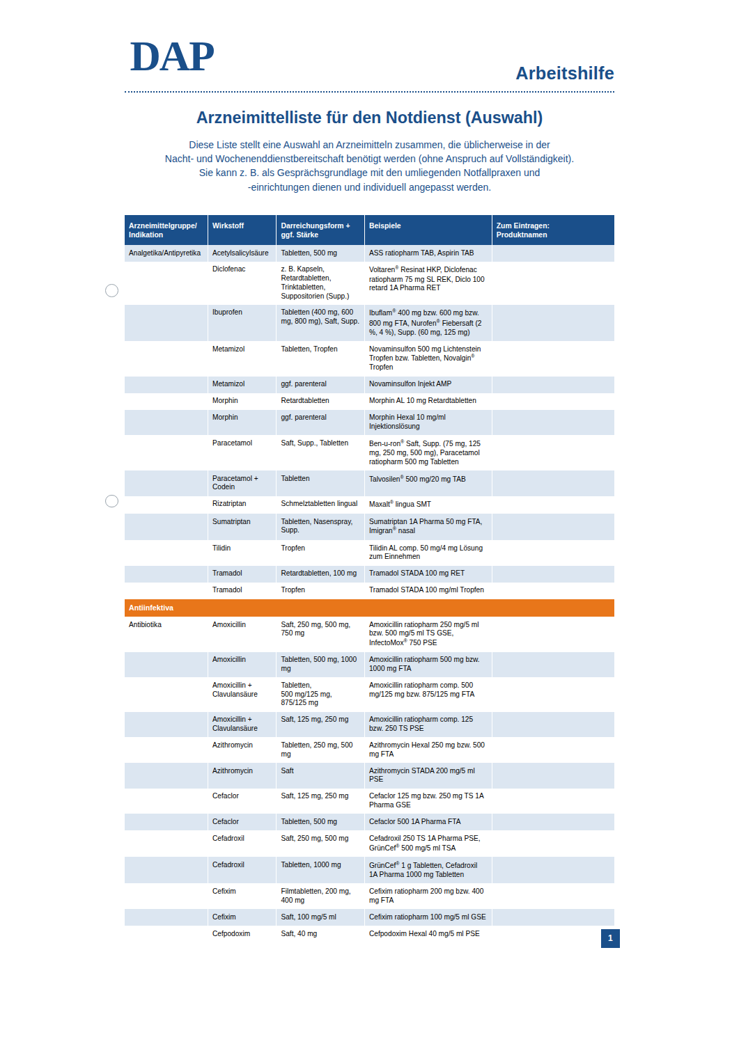DAP
Arbeitshilfe
Arzneimittelliste für den Notdienst (Auswahl)
Diese Liste stellt eine Auswahl an Arzneimitteln zusammen, die üblicherweise in der
Nacht- und Wochenenddienstbereitschaft benötigt werden (ohne Anspruch auf Vollständigkeit).
Sie kann z. B. als Gesprächsgrundlage mit den umliegenden Notfallpraxen und
-einrichtungen dienen und individuell angepasst werden.
| Arzneimittelgruppe/ Indikation | Wirkstoff | Darreichungsform + ggf. Stärke | Beispiele | Zum Eintragen: Produktnamen |
| --- | --- | --- | --- | --- |
| Analgetika/Antipyretika | Acetylsalicylsäure | Tabletten, 500 mg | ASS ratiopharm TAB, Aspirin TAB | |
| | Diclofenac | z. B. Kapseln, Retardtabletten, Trinktabletten, Suppositorien (Supp.) | Voltaren ® Resinat HKP, Diclofenac ratiopharm 75 mg SL REK, Diclo 100 retard 1A Pharma RET | |
| | Ibuprofen | Tabletten (400 mg, 600 mg, 800 mg), Saft, Supp. | Ibuflam ® 400 mg bzw. 600 mg bzw. 800 mg FTA, Nurofen ® Fiebersaft (2 %, 4 %), Supp. (60 mg, 125 mg) | |
| | Metamizol | Tabletten, Tropfen | Novaminsulfon 500 mg Lichtenstein Tropfen bzw. Tabletten, Novalgin ® Tropfen | |
| | Metamizol | ggf. parenteral | Novaminsulfon Injekt AMP | |
| | Morphin | Retardtabletten | Morphin AL 10 mg Retardtabletten | |
| | Morphin | ggf. parenteral | Morphin Hexal 10 mg/ml Injektionslösung | |
| | Paracetamol | Saft, Supp., Tabletten | Ben-u-ron ® Saft, Supp. (75 mg, 125 mg, 250 mg, 500 mg), Paracetamol ratiopharm 500 mg Tabletten | |
| | Paracetamol + Codein | Tabletten | Talvosilen ® 500 mg/20 mg TAB | |
| | Rizatriptan | Schmelztabletten lingual | Maxalt ® lingua SMT | |
| | Sumatriptan | Tabletten, Nasenspray, Supp. | Sumatriptan 1A Pharma 50 mg FTA, Imigran ® nasal | |
| | Tilidin | Tropfen | Tilidin AL comp. 50 mg/4 mg Lösung zum Einnehmen | |
| | Tramadol | Retardtabletten, 100 mg | Tramadol STADA 100 mg RET | |
| | Tramadol | Tropfen | Tramadol STADA 100 mg/ml Tropfen | |
| Antiinfektiva |
| Antibiotika | Amoxicillin | Saft, 250 mg, 500 mg, 750 mg | Amoxicillin ratiopharm 250 mg/5 ml bzw. 500 mg/5 ml TS GSE, InfectoMox ® 750 PSE | |
| | Amoxicillin | Tabletten, 500 mg, 1000 mg | Amoxicillin ratiopharm 500 mg bzw. 1000 mg FTA | |
| | Amoxicillin + Clavulansäure | Tabletten, 500 mg/125 mg, 875/125 mg | Amoxicillin ratiopharm comp. 500 mg/125 mg bzw. 875/125 mg FTA | |
| | Amoxicillin + Clavulansäure | Saft, 125 mg, 250 mg | Amoxicillin ratiopharm comp. 125 bzw. 250 TS PSE | |
| | Azithromycin | Tabletten, 250 mg, 500 mg | Azithromycin Hexal 250 mg bzw. 500 mg FTA | |
| | Azithromycin | Saft | Azithromycin STADA 200 mg/5 ml PSE | |
| | Cefaclor | Saft, 125 mg, 250 mg | Cefaclor 125 mg bzw. 250 mg TS 1A Pharma GSE | |
| | Cefaclor | Tabletten, 500 mg | Cefaclor 500 1A Pharma FTA | |
| | Cefadroxil | Saft, 250 mg, 500 mg | Cefadroxil 250 TS 1A Pharma PSE, GrünCef ® 500 mg/5 ml TSA | |
| | Cefadroxil | Tabletten, 1000 mg | GrünCef ® 1 g Tabletten, Cefadroxil 1A Pharma 1000 mg Tabletten | |
| | Cefixim | Filmtabletten, 200 mg, 400 mg | Cefixim ratiopharm 200 mg bzw. 400 mg FTA | |
| | Cefixim | Saft, 100 mg/5 ml | Cefixim ratiopharm 100 mg/5 ml GSE | |
| | Cefpodoxim | Saft, 40 mg | Cefpodoxim Hexal 40 mg/5 ml PSE | |
1